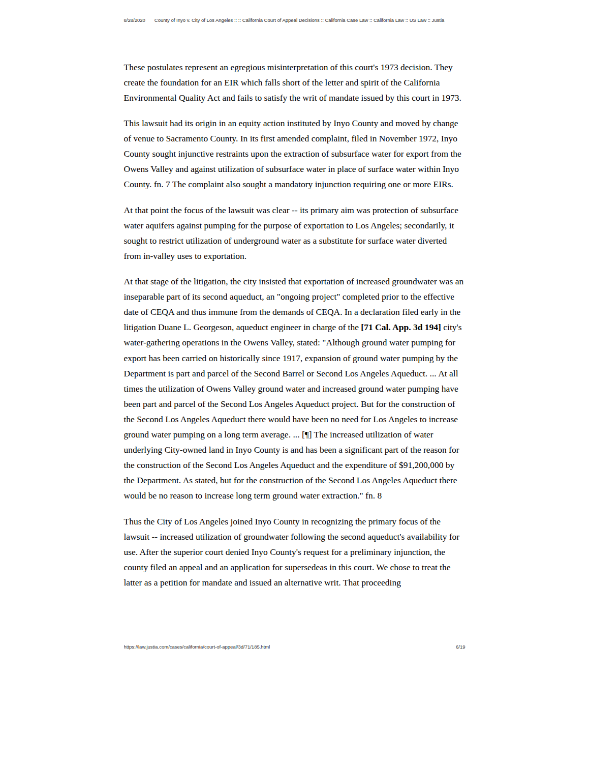8/28/2020 County of Inyo v. City of Los Angeles :: :: California Court of Appeal Decisions :: California Case Law :: California Law :: US Law :: Justia
These postulates represent an egregious misinterpretation of this court's 1973 decision. They create the foundation for an EIR which falls short of the letter and spirit of the California Environmental Quality Act and fails to satisfy the writ of mandate issued by this court in 1973.
This lawsuit had its origin in an equity action instituted by Inyo County and moved by change of venue to Sacramento County. In its first amended complaint, filed in November 1972, Inyo County sought injunctive restraints upon the extraction of subsurface water for export from the Owens Valley and against utilization of subsurface water in place of surface water within Inyo County. fn. 7 The complaint also sought a mandatory injunction requiring one or more EIRs.
At that point the focus of the lawsuit was clear -- its primary aim was protection of subsurface water aquifers against pumping for the purpose of exportation to Los Angeles; secondarily, it sought to restrict utilization of underground water as a substitute for surface water diverted from in-valley uses to exportation.
At that stage of the litigation, the city insisted that exportation of increased groundwater was an inseparable part of its second aqueduct, an "ongoing project" completed prior to the effective date of CEQA and thus immune from the demands of CEQA. In a declaration filed early in the litigation Duane L. Georgeson, aqueduct engineer in charge of the [71 Cal. App. 3d 194] city's water-gathering operations in the Owens Valley, stated: "Although ground water pumping for export has been carried on historically since 1917, expansion of ground water pumping by the Department is part and parcel of the Second Barrel or Second Los Angeles Aqueduct. ... At all times the utilization of Owens Valley ground water and increased ground water pumping have been part and parcel of the Second Los Angeles Aqueduct project. But for the construction of the Second Los Angeles Aqueduct there would have been no need for Los Angeles to increase ground water pumping on a long term average. ... [¶] The increased utilization of water underlying City-owned land in Inyo County is and has been a significant part of the reason for the construction of the Second Los Angeles Aqueduct and the expenditure of $91,200,000 by the Department. As stated, but for the construction of the Second Los Angeles Aqueduct there would be no reason to increase long term ground water extraction." fn. 8
Thus the City of Los Angeles joined Inyo County in recognizing the primary focus of the lawsuit -- increased utilization of groundwater following the second aqueduct's availability for use. After the superior court denied Inyo County's request for a preliminary injunction, the county filed an appeal and an application for supersedeas in this court. We chose to treat the latter as a petition for mandate and issued an alternative writ. That proceeding
https://law.justia.com/cases/california/court-of-appeal/3d/71/185.html 6/19